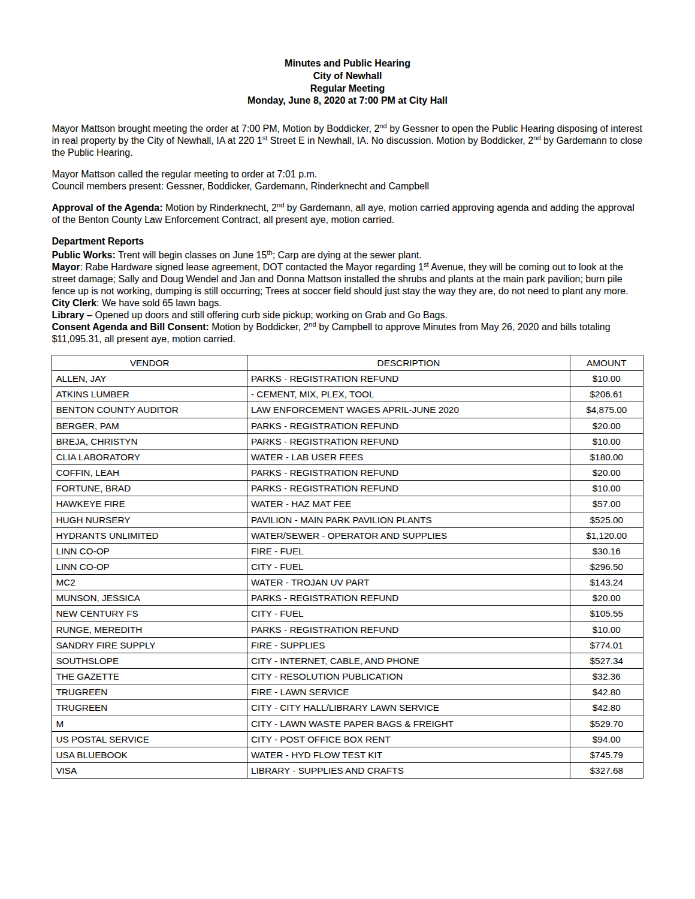Minutes and Public Hearing
City of Newhall
Regular Meeting
Monday, June 8, 2020 at 7:00 PM at City Hall
Mayor Mattson brought meeting the order at 7:00 PM, Motion by Boddicker, 2nd by Gessner to open the Public Hearing disposing of interest in real property by the City of Newhall, IA at 220 1st Street E in Newhall, IA. No discussion. Motion by Boddicker, 2nd by Gardemann to close the Public Hearing.
Mayor Mattson called the regular meeting to order at 7:01 p.m.
Council members present: Gessner, Boddicker, Gardemann, Rinderknecht and Campbell
Approval of the Agenda: Motion by Rinderknecht, 2nd by Gardemann, all aye, motion carried approving agenda and adding the approval of the Benton County Law Enforcement Contract, all present aye, motion carried.
Department Reports
Public Works: Trent will begin classes on June 15th; Carp are dying at the sewer plant.
Mayor: Rabe Hardware signed lease agreement, DOT contacted the Mayor regarding 1st Avenue, they will be coming out to look at the street damage; Sally and Doug Wendel and Jan and Donna Mattson installed the shrubs and plants at the main park pavilion; burn pile fence up is not working, dumping is still occurring; Trees at soccer field should just stay the way they are, do not need to plant any more.
City Clerk: We have sold 65 lawn bags.
Library – Opened up doors and still offering curb side pickup; working on Grab and Go Bags.
Consent Agenda and Bill Consent: Motion by Boddicker, 2nd by Campbell to approve Minutes from May 26, 2020 and bills totaling $11,095.31, all present aye, motion carried.
| VENDOR | DESCRIPTION | AMOUNT |
| --- | --- | --- |
| ALLEN, JAY | PARKS - REGISTRATION REFUND | $10.00 |
| ATKINS LUMBER | - CEMENT, MIX, PLEX, TOOL | $206.61 |
| BENTON COUNTY AUDITOR | LAW ENFORCEMENT WAGES APRIL-JUNE 2020 | $4,875.00 |
| BERGER, PAM | PARKS - REGISTRATION REFUND | $20.00 |
| BREJA, CHRISTYN | PARKS - REGISTRATION REFUND | $10.00 |
| CLIA LABORATORY | WATER - LAB USER FEES | $180.00 |
| COFFIN, LEAH | PARKS - REGISTRATION REFUND | $20.00 |
| FORTUNE, BRAD | PARKS - REGISTRATION REFUND | $10.00 |
| HAWKEYE FIRE | WATER - HAZ MAT FEE | $57.00 |
| HUGH NURSERY | PAVILION - MAIN PARK PAVILION PLANTS | $525.00 |
| HYDRANTS UNLIMITED | WATER/SEWER - OPERATOR AND SUPPLIES | $1,120.00 |
| LINN CO-OP | FIRE - FUEL | $30.16 |
| LINN CO-OP | CITY - FUEL | $296.50 |
| MC2 | WATER - TROJAN UV PART | $143.24 |
| MUNSON, JESSICA | PARKS - REGISTRATION REFUND | $20.00 |
| NEW CENTURY FS | CITY - FUEL | $105.55 |
| RUNGE, MEREDITH | PARKS - REGISTRATION REFUND | $10.00 |
| SANDRY FIRE SUPPLY | FIRE - SUPPLIES | $774.01 |
| SOUTHSLOPE | CITY - INTERNET, CABLE, AND PHONE | $527.34 |
| THE GAZETTE | CITY - RESOLUTION PUBLICATION | $32.36 |
| TRUGREEN | FIRE - LAWN SERVICE | $42.80 |
| TRUGREEN | CITY - CITY HALL/LIBRARY LAWN SERVICE | $42.80 |
| M | CITY - LAWN WASTE PAPER BAGS & FREIGHT | $529.70 |
| US POSTAL SERVICE | CITY - POST OFFICE BOX RENT | $94.00 |
| USA BLUEBOOK | WATER - HYD FLOW TEST KIT | $745.79 |
| VISA | LIBRARY - SUPPLIES AND CRAFTS | $327.68 |